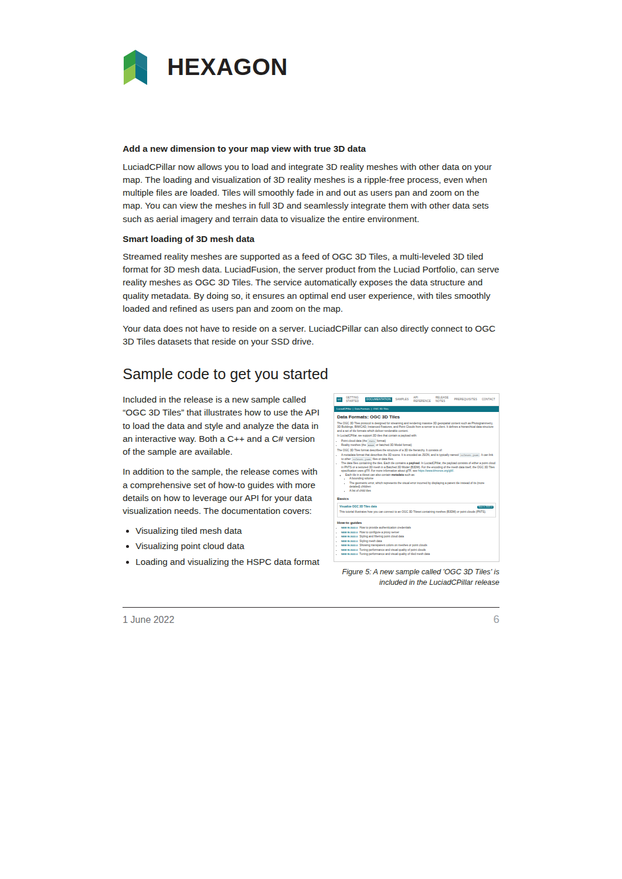HEXAGON
Add a new dimension to your map view with true 3D data
LuciadCPillar now allows you to load and integrate 3D reality meshes with other data on your map. The loading and visualization of 3D reality meshes is a ripple-free process, even when multiple files are loaded. Tiles will smoothly fade in and out as users pan and zoom on the map. You can view the meshes in full 3D and seamlessly integrate them with other data sets such as aerial imagery and terrain data to visualize the entire environment.
Smart loading of 3D mesh data
Streamed reality meshes are supported as a feed of OGC 3D Tiles, a multi-leveled 3D tiled format for 3D mesh data. LuciadFusion, the server product from the Luciad Portfolio, can serve reality meshes as OGC 3D Tiles. The service automatically exposes the data structure and quality metadata. By doing so, it ensures an optimal end user experience, with tiles smoothly loaded and refined as users pan and zoom on the map.
Your data does not have to reside on a server. LuciadCPillar can also directly connect to OGC 3D Tiles datasets that reside on your SSD drive.
Sample code to get you started
Included in the release is a new sample called “OGC 3D Tiles” that illustrates how to use the API to load the data and style and analyze the data in an interactive way. Both a C++ and a C# version of the sample are available.
In addition to the sample, the release comes with a comprehensive set of how-to guides with more details on how to leverage our API for your data visualization needs. The documentation covers:
Visualizing tiled mesh data
Visualizing point cloud data
Loading and visualizing the HSPC data format
LC GETTING STARTED DOCUMENTATION SAMPLES API REFERENCE RELEASE NOTES PREREQUISITES CONTACT
LuciadCPillar | Data Formats | OGC 3D Tiles
Data Formats: OGC 3D Tiles
The OGC 3D Tiles protocol is designed for streaming and rendering massive 3D geospatial content such as Photogrammetry, 3D Buildings, BIM/CAD, Instanced Features, and Point Clouds from a server to a client. It defines a hierarchical data structure and a set of tile formats which deliver renderable content.
In LuciadCPillar, we support 3D tiles that contain a payload with:
Point cloud data (the PNTS format)
Reality meshes (the B3DM or batched 3D Model format)
The OGC 3D Tiles format describes the structure of a 3D tile hierarchy. It consists of:
A metadata format that describes the 3D scene. It is encoded as JSON, and is typically named tileset.json. It can link to other tileset.json files or data files.
The data files containing the tiles. Each tile contains a payload. In LuciadCPillar, the payload consists of either a point cloud in PNTS or a textured 3D mesh in a Batched 3D Model (B3DM). For the encoding of the mesh data itself, the OGC 3D Tiles specification uses glTF. For more information about glTF, see https://www.khronos.org/gltf/.
Each tile in a tileset can also contain metadata such as:
A bounding volume
The geometric error, which represents the visual error incurred by displaying a parent tile instead of its (more detailed) children
A list of child tiles
Basics
Visualize OGC 3D Tiles data New in 2022.0
This tutorial illustrates how you can connect to an OGC 3D Tileset containing meshes (B3DM) or point clouds (PNTS).
How-to guides
NEW IN 2022.0 How to provide authentication credentials
NEW IN 2022.0 How to configure a proxy server
NEW IN 2022.0 Styling and filtering point cloud data
NEW IN 2022.0 Styling mesh data
NEW IN 2022.0 Showing transparent colors on meshes or point clouds
NEW IN 2022.0 Tuning performance and visual quality of point clouds
NEW IN 2022.0 Tuning performance and visual quality of tiled mesh data
Figure 5: A new sample called 'OGC 3D Tiles' is included in the LuciadCPillar release
1 June 2022 6